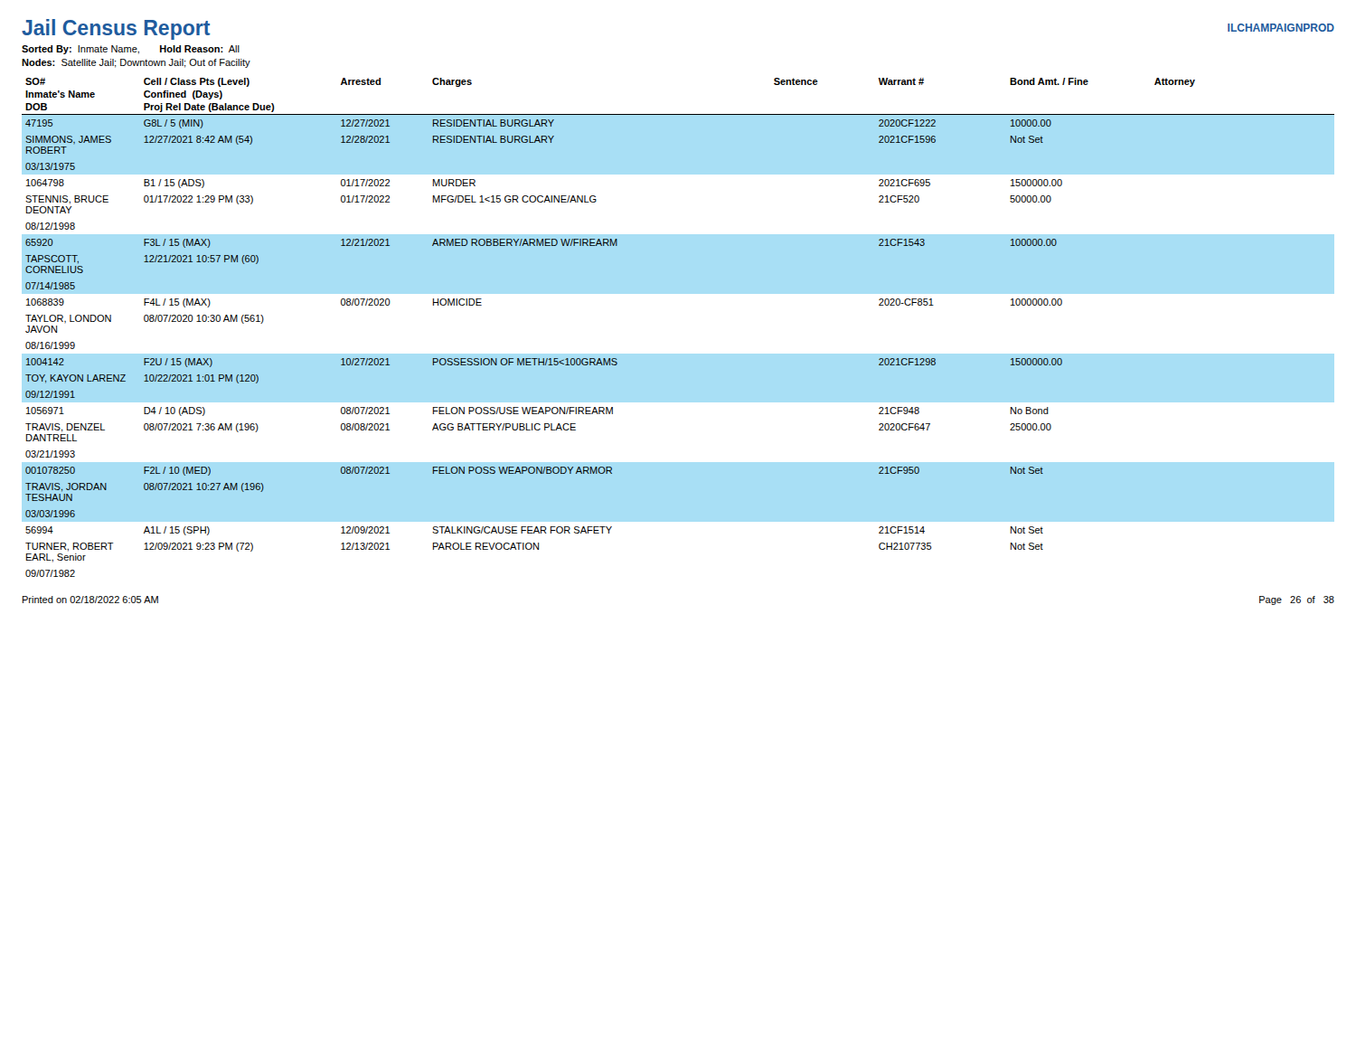Jail Census Report
ILCHAMPAIGNPROD
Sorted By: Inmate Name, Hold Reason: All
Nodes: Satellite Jail; Downtown Jail; Out of Facility
| SO# | Cell / Class Pts (Level) | Arrested | Charges | Sentence | Warrant # | Bond Amt. / Fine | Attorney |
| --- | --- | --- | --- | --- | --- | --- | --- |
| Inmate's Name | Confined (Days) | | | | | | |
| DOB | Proj Rel Date (Balance Due) | | | | | | |
| 47195 | G8L / 5 (MIN) | 12/27/2021 | RESIDENTIAL BURGLARY | | 2020CF1222 | 10000.00 | |
| SIMMONS, JAMES ROBERT | 12/27/2021 8:42 AM (54) | 12/28/2021 | RESIDENTIAL BURGLARY | | 2021CF1596 | Not Set | |
| 03/13/1975 | | | | | | | |
| 1064798 | B1 / 15 (ADS) | 01/17/2022 | MURDER | | 2021CF695 | 1500000.00 | |
| STENNIS, BRUCE DEONTAY | 01/17/2022 1:29 PM (33) | 01/17/2022 | MFG/DEL 1<15 GR COCAINE/ANLG | | 21CF520 | 50000.00 | |
| 08/12/1998 | | | | | | | |
| 65920 | F3L / 15 (MAX) | 12/21/2021 | ARMED ROBBERY/ARMED W/FIREARM | | 21CF1543 | 100000.00 | |
| TAPSCOTT, CORNELIUS | 12/21/2021 10:57 PM (60) | | | | | | |
| 07/14/1985 | | | | | | | |
| 1068839 | F4L / 15 (MAX) | 08/07/2020 | HOMICIDE | | 2020-CF851 | 1000000.00 | |
| TAYLOR, LONDON JAVON | 08/07/2020 10:30 AM (561) | | | | | | |
| 08/16/1999 | | | | | | | |
| 1004142 | F2U / 15 (MAX) | 10/27/2021 | POSSESSION OF METH/15<100GRAMS | | 2021CF1298 | 1500000.00 | |
| TOY, KAYON LARENZ | 10/22/2021 1:01 PM (120) | | | | | | |
| 09/12/1991 | | | | | | | |
| 1056971 | D4 / 10 (ADS) | 08/07/2021 | FELON POSS/USE WEAPON/FIREARM | | 21CF948 | No Bond | |
| TRAVIS, DENZEL DANTRELL | 08/07/2021 7:36 AM (196) | 08/08/2021 | AGG BATTERY/PUBLIC PLACE | | 2020CF647 | 25000.00 | |
| 03/21/1993 | | | | | | | |
| 001078250 | F2L / 10 (MED) | 08/07/2021 | FELON POSS WEAPON/BODY ARMOR | | 21CF950 | Not Set | |
| TRAVIS, JORDAN TESHAUN | 08/07/2021 10:27 AM (196) | | | | | | |
| 03/03/1996 | | | | | | | |
| 56994 | A1L / 15 (SPH) | 12/09/2021 | STALKING/CAUSE FEAR FOR SAFETY | | 21CF1514 | Not Set | |
| TURNER, ROBERT EARL, Senior | 12/09/2021 9:23 PM (72) | 12/13/2021 | PAROLE REVOCATION | | CH2107735 | Not Set | |
| 09/07/1982 | | | | | | | |
Printed on 02/18/2022 6:05 AM Page 26 of 38